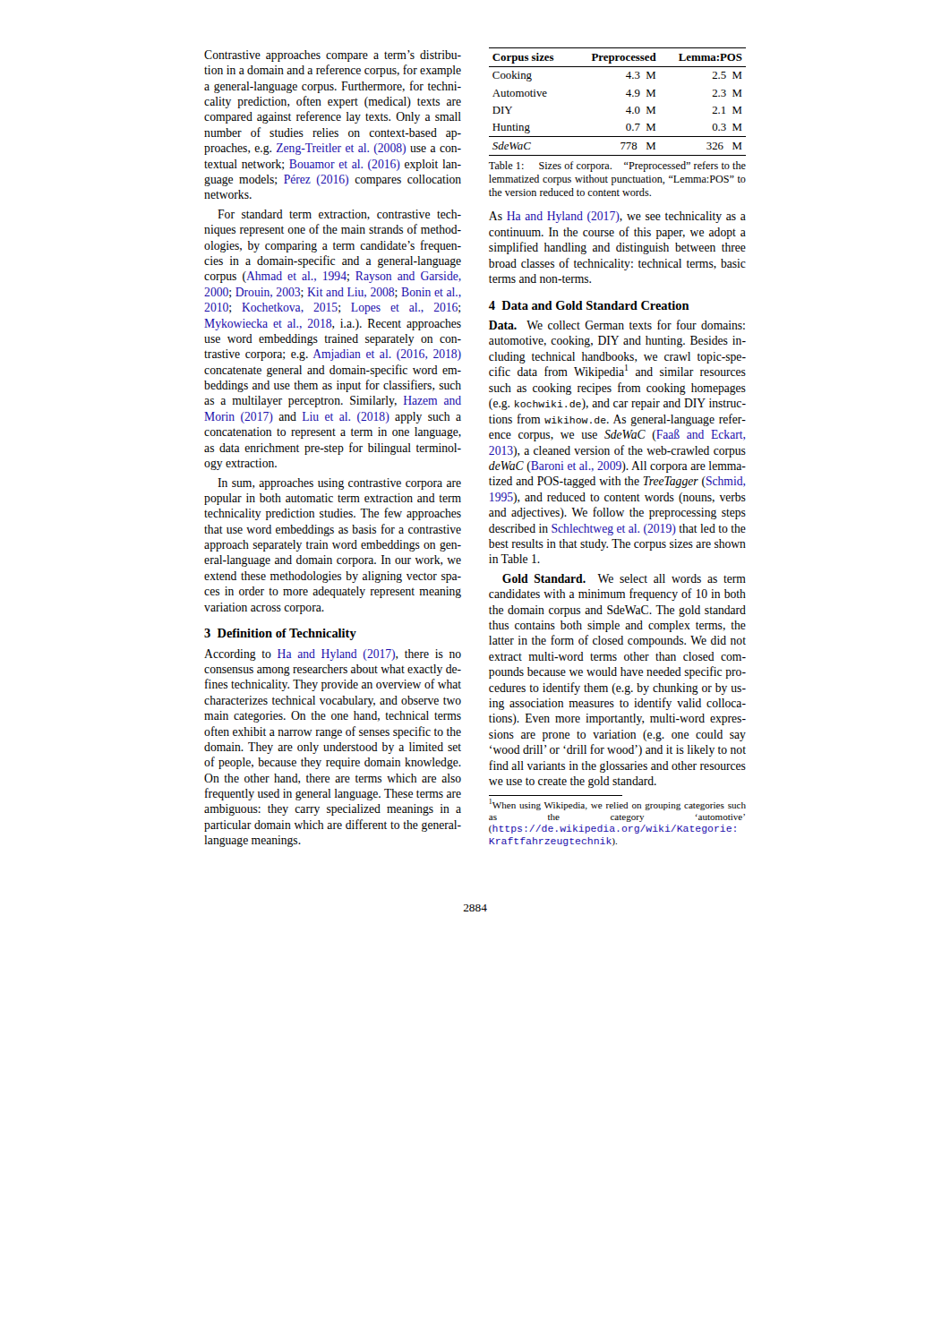Contrastive approaches compare a term’s distribution in a domain and a reference corpus, for example a general-language corpus. Furthermore, for technicality prediction, often expert (medical) texts are compared against reference lay texts. Only a small number of studies relies on context-based approaches, e.g. Zeng-Treitler et al. (2008) use a contextual network; Bouamor et al. (2016) exploit language models; Pérez (2016) compares collocation networks.
For standard term extraction, contrastive techniques represent one of the main strands of methodologies, by comparing a term candidate’s frequencies in a domain-specific and a general-language corpus (Ahmad et al., 1994; Rayson and Garside, 2000; Drouin, 2003; Kit and Liu, 2008; Bonin et al., 2010; Kochetkova, 2015; Lopes et al., 2016; Mykowiecka et al., 2018, i.a.). Recent approaches use word embeddings trained separately on contrastive corpora; e.g. Amjadian et al. (2016, 2018) concatenate general and domain-specific word embeddings and use them as input for classifiers, such as a multilayer perceptron. Similarly, Hazem and Morin (2017) and Liu et al. (2018) apply such a concatenation to represent a term in one language, as data enrichment pre-step for bilingual terminology extraction.
In sum, approaches using contrastive corpora are popular in both automatic term extraction and term technicality prediction studies. The few approaches that use word embeddings as basis for a contrastive approach separately train word embeddings on general-language and domain corpora. In our work, we extend these methodologies by aligning vector spaces in order to more adequately represent meaning variation across corpora.
3 Definition of Technicality
According to Ha and Hyland (2017), there is no consensus among researchers about what exactly defines technicality. They provide an overview of what characterizes technical vocabulary, and observe two main categories. On the one hand, technical terms often exhibit a narrow range of senses specific to the domain. They are only understood by a limited set of people, because they require domain knowledge. On the other hand, there are terms which are also frequently used in general language. These terms are ambiguous: they carry specialized meanings in a particular domain which are different to the general-language meanings.
| Corpus sizes | Preprocessed | Lemma:POS |
| --- | --- | --- |
| Cooking | 4.3 M | 2.5 M |
| Automotive | 4.9 M | 2.3 M |
| DIY | 4.0 M | 2.1 M |
| Hunting | 0.7 M | 0.3 M |
| SdeWaC | 778 M | 326 M |
Table 1: Sizes of corpora. “Preprocessed” refers to the lemmatized corpus without punctuation, “Lemma:POS” to the version reduced to content words.
As Ha and Hyland (2017), we see technicality as a continuum. In the course of this paper, we adopt a simplified handling and distinguish between three broad classes of technicality: technical terms, basic terms and non-terms.
4 Data and Gold Standard Creation
Data. We collect German texts for four domains: automotive, cooking, DIY and hunting. Besides including technical handbooks, we crawl topic-specific data from Wikipedia1 and similar resources such as cooking recipes from cooking homepages (e.g. kochwiki.de), and car repair and DIY instructions from wikihow.de. As general-language reference corpus, we use SdeWaC (Faaß and Eckart, 2013), a cleaned version of the web-crawled corpus deWaC (Baroni et al., 2009). All corpora are lemmatized and POS-tagged with the TreeTagger (Schmid, 1995), and reduced to content words (nouns, verbs and adjectives). We follow the preprocessing steps described in Schlechtweg et al. (2019) that led to the best results in that study. The corpus sizes are shown in Table 1.
Gold Standard. We select all words as term candidates with a minimum frequency of 10 in both the domain corpus and SdeWaC. The gold standard thus contains both simple and complex terms, the latter in the form of closed compounds. We did not extract multi-word terms other than closed compounds because we would have needed specific procedures to identify them (e.g. by chunking or by using association measures to identify valid collocations). Even more importantly, multi-word expressions are prone to variation (e.g. one could say ‘wood drill’ or ‘drill for wood’) and it is likely to not find all variants in the glossaries and other resources we use to create the gold standard.
1When using Wikipedia, we relied on grouping categories such as the category ‘automotive’ (https://de.wikipedia.org/wiki/Kategorie: Kraftfahrzeugtechnik).
2884